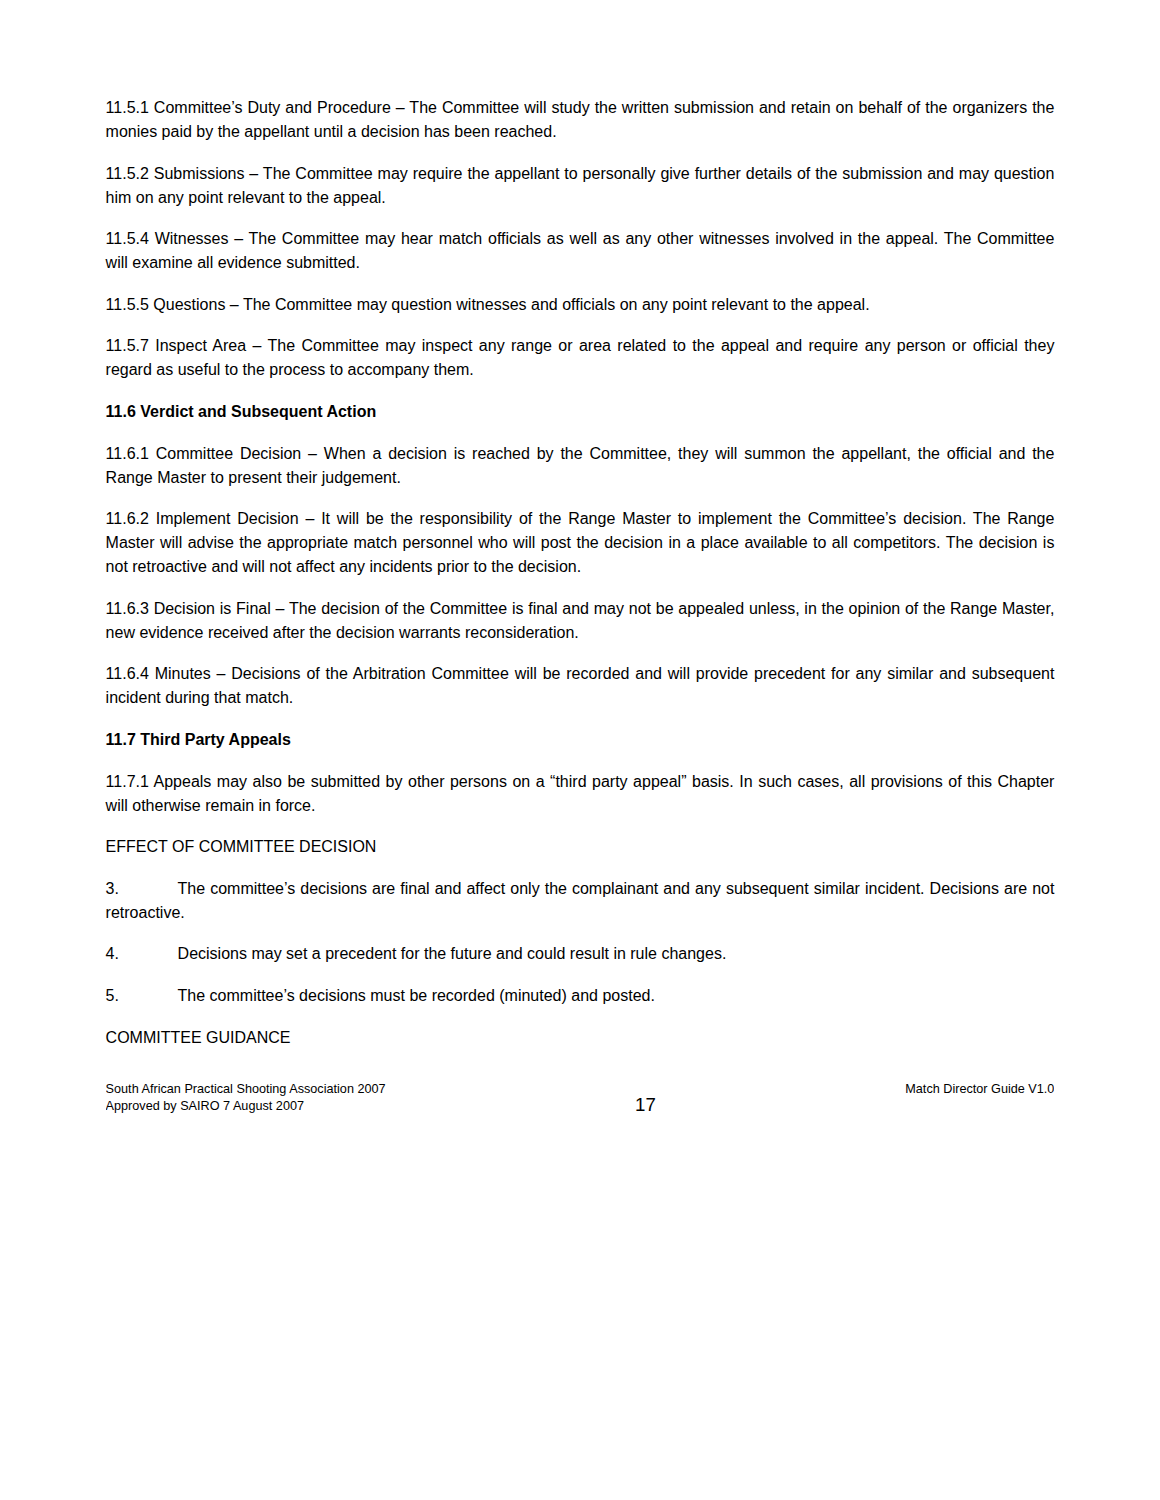11.5.1 Committee’s Duty and Procedure – The Committee will study the written submission and retain on behalf of the organizers the monies paid by the appellant until a decision has been reached.
11.5.2 Submissions – The Committee may require the appellant to personally give further details of the submission and may question him on any point relevant to the appeal.
11.5.4 Witnesses – The Committee may hear match officials as well as any other witnesses involved in the appeal. The Committee will examine all evidence submitted.
11.5.5 Questions – The Committee may question witnesses and officials on any point relevant to the appeal.
11.5.7 Inspect Area – The Committee may inspect any range or area related to the appeal and require any person or official they regard as useful to the process to accompany them.
11.6 Verdict and Subsequent Action
11.6.1 Committee Decision – When a decision is reached by the Committee, they will summon the appellant, the official and the Range Master to present their judgement.
11.6.2 Implement Decision – It will be the responsibility of the Range Master to implement the Committee’s decision. The Range Master will advise the appropriate match personnel who will post the decision in a place available to all competitors. The decision is not retroactive and will not affect any incidents prior to the decision.
11.6.3 Decision is Final – The decision of the Committee is final and may not be appealed unless, in the opinion of the Range Master, new evidence received after the decision warrants reconsideration.
11.6.4 Minutes – Decisions of the Arbitration Committee will be recorded and will provide precedent for any similar and subsequent incident during that match.
11.7 Third Party Appeals
11.7.1 Appeals may also be submitted by other persons on a “third party appeal” basis. In such cases, all provisions of this Chapter will otherwise remain in force.
EFFECT OF COMMITTEE DECISION
3. The committee’s decisions are final and affect only the complainant and any subsequent similar incident. Decisions are not retroactive.
4. Decisions may set a precedent for the future and could result in rule changes.
5. The committee’s decisions must be recorded (minuted) and posted.
COMMITTEE GUIDANCE
South African Practical Shooting Association 2007
Approved by SAIRO 7 August 2007
Match Director Guide V1.0
17